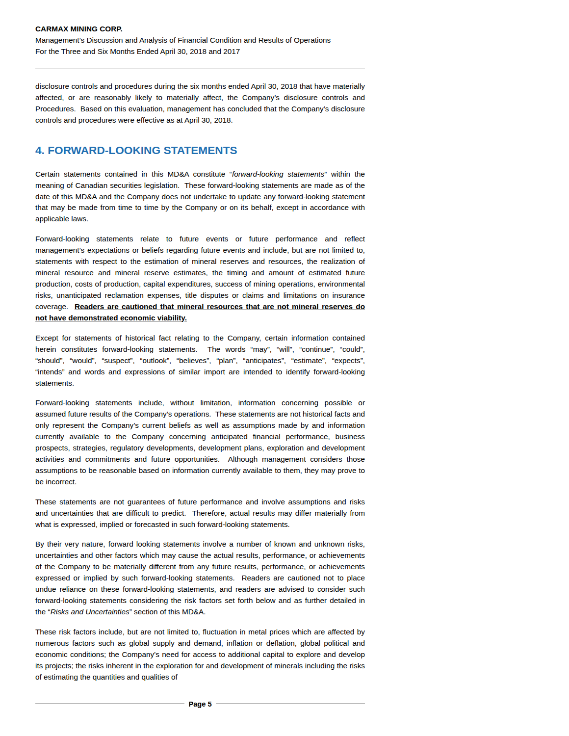CARMAX MINING CORP.
Management’s Discussion and Analysis of Financial Condition and Results of Operations
For the Three and Six Months Ended April 30, 2018 and 2017
disclosure controls and procedures during the six months ended April 30, 2018 that have materially affected, or are reasonably likely to materially affect, the Company’s disclosure controls and Procedures. Based on this evaluation, management has concluded that the Company’s disclosure controls and procedures were effective as at April 30, 2018.
4. FORWARD-LOOKING STATEMENTS
Certain statements contained in this MD&A constitute “forward-looking statements” within the meaning of Canadian securities legislation. These forward-looking statements are made as of the date of this MD&A and the Company does not undertake to update any forward-looking statement that may be made from time to time by the Company or on its behalf, except in accordance with applicable laws.
Forward-looking statements relate to future events or future performance and reflect management’s expectations or beliefs regarding future events and include, but are not limited to, statements with respect to the estimation of mineral reserves and resources, the realization of mineral resource and mineral reserve estimates, the timing and amount of estimated future production, costs of production, capital expenditures, success of mining operations, environmental risks, unanticipated reclamation expenses, title disputes or claims and limitations on insurance coverage. Readers are cautioned that mineral resources that are not mineral reserves do not have demonstrated economic viability.
Except for statements of historical fact relating to the Company, certain information contained herein constitutes forward-looking statements. The words “may”, “will”, “continue”, “could”, “should”, “would”, “suspect”, “outlook”, “believes”, “plan”, “anticipates”, “estimate”, “expects”, “intends” and words and expressions of similar import are intended to identify forward-looking statements.
Forward-looking statements include, without limitation, information concerning possible or assumed future results of the Company’s operations. These statements are not historical facts and only represent the Company’s current beliefs as well as assumptions made by and information currently available to the Company concerning anticipated financial performance, business prospects, strategies, regulatory developments, development plans, exploration and development activities and commitments and future opportunities. Although management considers those assumptions to be reasonable based on information currently available to them, they may prove to be incorrect.
These statements are not guarantees of future performance and involve assumptions and risks and uncertainties that are difficult to predict. Therefore, actual results may differ materially from what is expressed, implied or forecasted in such forward-looking statements.
By their very nature, forward looking statements involve a number of known and unknown risks, uncertainties and other factors which may cause the actual results, performance, or achievements of the Company to be materially different from any future results, performance, or achievements expressed or implied by such forward-looking statements. Readers are cautioned not to place undue reliance on these forward-looking statements, and readers are advised to consider such forward-looking statements considering the risk factors set forth below and as further detailed in the “Risks and Uncertainties” section of this MD&A.
These risk factors include, but are not limited to, fluctuation in metal prices which are affected by numerous factors such as global supply and demand, inflation or deflation, global political and economic conditions; the Company’s need for access to additional capital to explore and develop its projects; the risks inherent in the exploration for and development of minerals including the risks of estimating the quantities and qualities of
Page 5